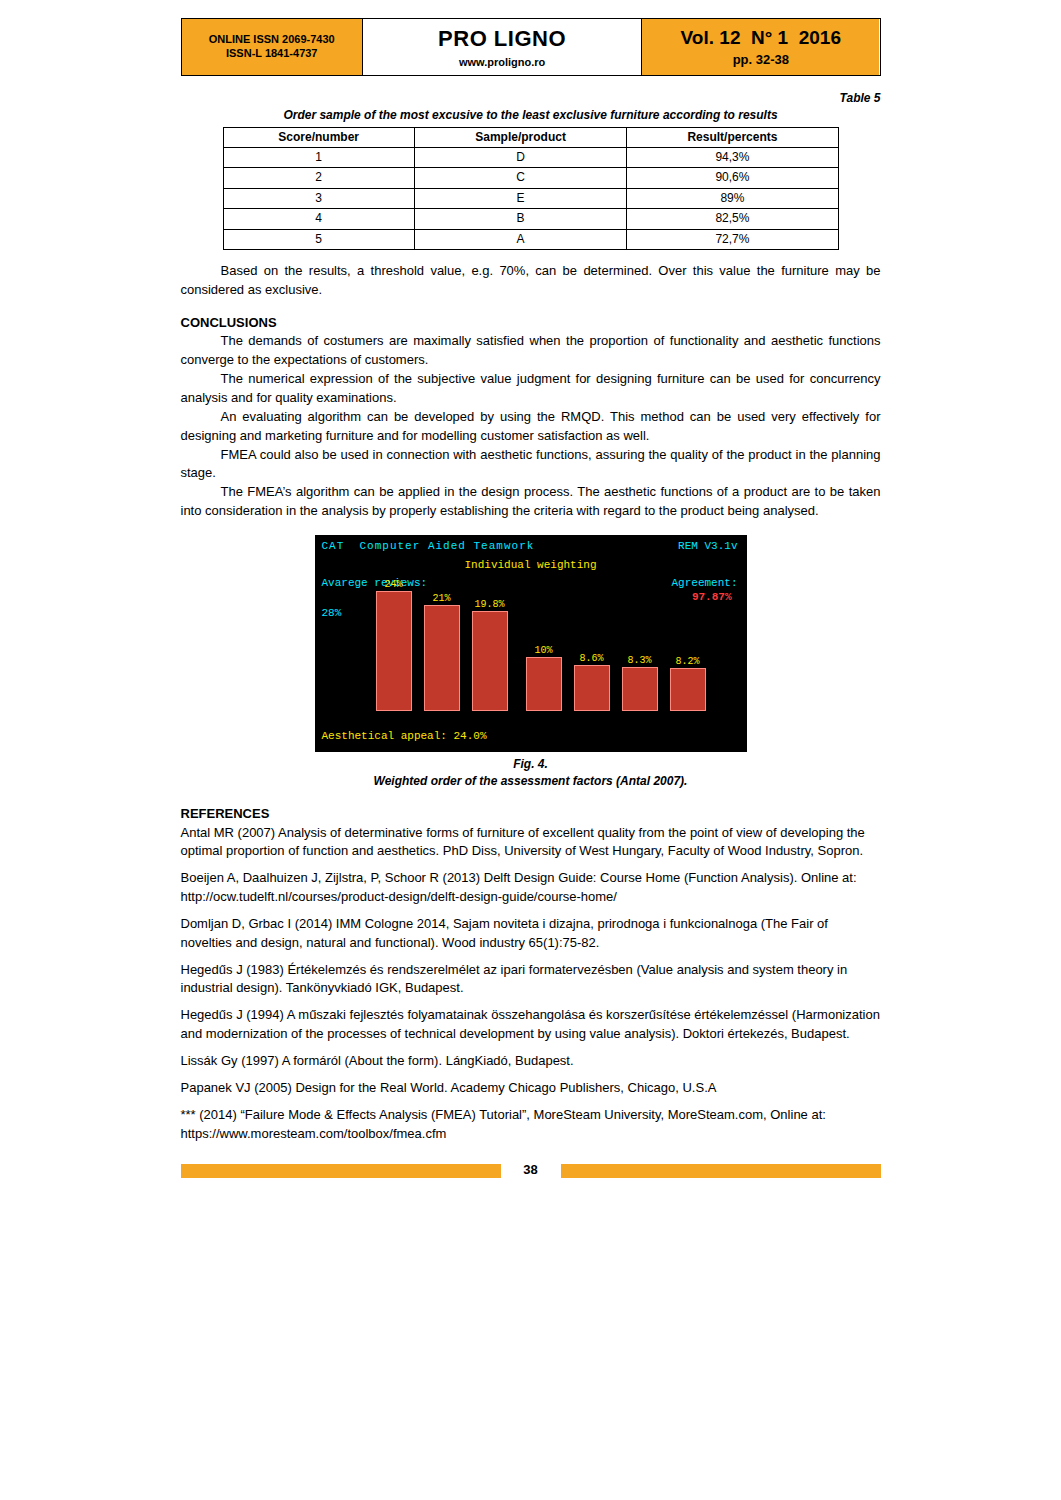ONLINE ISSN 2069-7430
ISSN-L 1841-4737
PRO LIGNO
www.proligno.ro
Vol. 12 N° 1 2016
pp. 32-38
Table 5
Order sample of the most excusive to the least exclusive furniture according to results
| Score/number | Sample/product | Result/percents |
| --- | --- | --- |
| 1 | D | 94,3% |
| 2 | C | 90,6% |
| 3 | E | 89% |
| 4 | B | 82,5% |
| 5 | A | 72,7% |
Based on the results, a threshold value, e.g. 70%, can be determined. Over this value the furniture may be considered as exclusive.
CONCLUSIONS
The demands of costumers are maximally satisfied when the proportion of functionality and aesthetic functions converge to the expectations of customers.
The numerical expression of the subjective value judgment for designing furniture can be used for concurrency analysis and for quality examinations.
An evaluating algorithm can be developed by using the RMQD. This method can be used very effectively for designing and marketing furniture and for modelling customer satisfaction as well.
FMEA could also be used in connection with aesthetic functions, assuring the quality of the product in the planning stage.
The FMEA’s algorithm can be applied in the design process. The aesthetic functions of a product are to be taken into consideration in the analysis by properly establishing the criteria with regard to the product being analysed.
CAT Computer Aided Teamwork
REM V3.1v
Individual weighting
Avarege reviews:
Agreement:
97.87%
28%
24%
21%
19.8%
10%
8.6%
8.3%
8.2%
Aesthetical appeal: 24.0%
Fig. 4.
Weighted order of the assessment factors (Antal 2007).
REFERENCES
Antal MR (2007) Analysis of determinative forms of furniture of excellent quality from the point of view of developing the optimal proportion of function and aesthetics. PhD Diss, University of West Hungary, Faculty of Wood Industry, Sopron.
Boeijen A, Daalhuizen J, Zijlstra, P, Schoor R (2013) Delft Design Guide: Course Home (Function Analysis). Online at: http://ocw.tudelft.nl/courses/product-design/delft-design-guide/course-home/
Domljan D, Grbac I (2014) IMM Cologne 2014, Sajam noviteta i dizajna, prirodnoga i funkcionalnoga (The Fair of novelties and design, natural and functional). Wood industry 65(1):75-82.
Hegedűs J (1983) Értékelemzés és rendszerelmélet az ipari formatervezésben (Value analysis and system theory in industrial design). Tankönyvkiadó IGK, Budapest.
Hegedűs J (1994) A műszaki fejlesztés folyamatainak összehangolása és korszerűsítése értékelemzéssel (Harmonization and modernization of the processes of technical development by using value analysis). Doktori értekezés, Budapest.
Lissák Gy (1997) A formáról (About the form). LángKiadó, Budapest.
Papanek VJ (2005) Design for the Real World. Academy Chicago Publishers, Chicago, U.S.A
*** (2014) “Failure Mode & Effects Analysis (FMEA) Tutorial”, MoreSteam University, MoreSteam.com, Online at: https://www.moresteam.com/toolbox/fmea.cfm
38